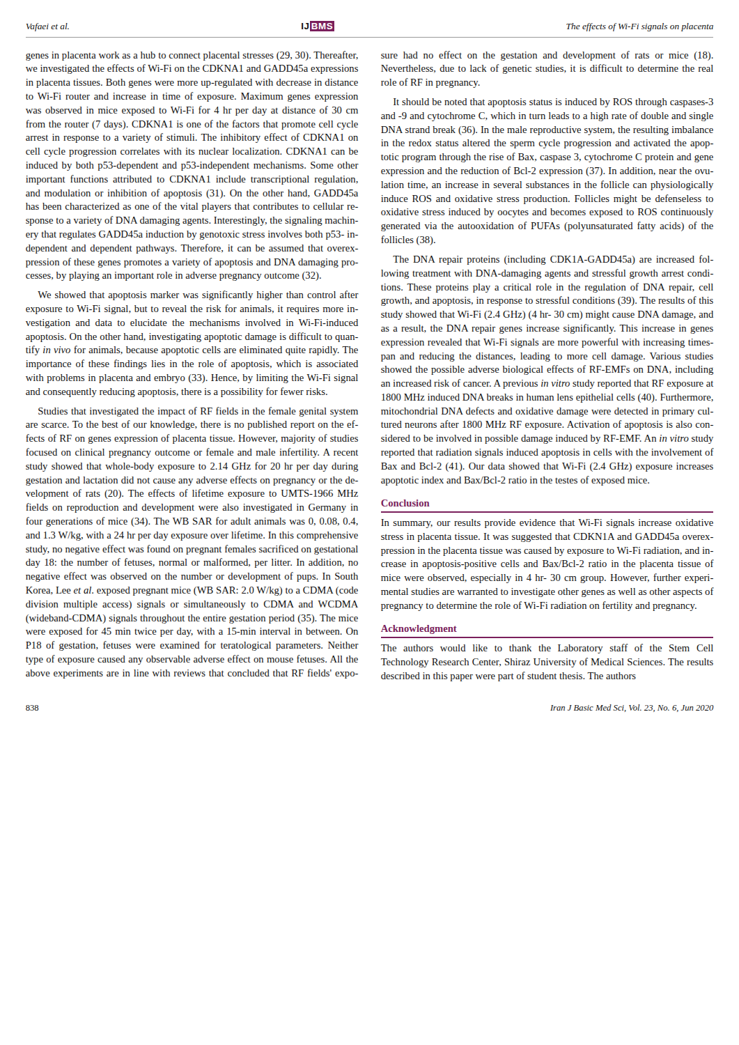Vafaei et al. IJBMS The effects of Wi-Fi signals on placenta
genes in placenta work as a hub to connect placental stresses (29, 30). Thereafter, we investigated the effects of Wi-Fi on the CDKNA1 and GADD45a expressions in placenta tissues. Both genes were more up-regulated with decrease in distance to Wi-Fi router and increase in time of exposure. Maximum genes expression was observed in mice exposed to Wi-Fi for 4 hr per day at distance of 30 cm from the router (7 days). CDKNA1 is one of the factors that promote cell cycle arrest in response to a variety of stimuli. The inhibitory effect of CDKNA1 on cell cycle progression correlates with its nuclear localization. CDKNA1 can be induced by both p53-dependent and p53-independent mechanisms. Some other important functions attributed to CDKNA1 include transcriptional regulation, and modulation or inhibition of apoptosis (31). On the other hand, GADD45a has been characterized as one of the vital players that contributes to cellular response to a variety of DNA damaging agents. Interestingly, the signaling machinery that regulates GADD45a induction by genotoxic stress involves both p53- independent and dependent pathways. Therefore, it can be assumed that overexpression of these genes promotes a variety of apoptosis and DNA damaging processes, by playing an important role in adverse pregnancy outcome (32).
We showed that apoptosis marker was significantly higher than control after exposure to Wi-Fi signal, but to reveal the risk for animals, it requires more investigation and data to elucidate the mechanisms involved in Wi-Fi-induced apoptosis. On the other hand, investigating apoptotic damage is difficult to quantify in vivo for animals, because apoptotic cells are eliminated quite rapidly. The importance of these findings lies in the role of apoptosis, which is associated with problems in placenta and embryo (33). Hence, by limiting the Wi-Fi signal and consequently reducing apoptosis, there is a possibility for fewer risks.
Studies that investigated the impact of RF fields in the female genital system are scarce. To the best of our knowledge, there is no published report on the effects of RF on genes expression of placenta tissue. However, majority of studies focused on clinical pregnancy outcome or female and male infertility. A recent study showed that whole-body exposure to 2.14 GHz for 20 hr per day during gestation and lactation did not cause any adverse effects on pregnancy or the development of rats (20). The effects of lifetime exposure to UMTS-1966 MHz fields on reproduction and development were also investigated in Germany in four generations of mice (34). The WB SAR for adult animals was 0, 0.08, 0.4, and 1.3 W/kg, with a 24 hr per day exposure over lifetime. In this comprehensive study, no negative effect was found on pregnant females sacrificed on gestational day 18: the number of fetuses, normal or malformed, per litter. In addition, no negative effect was observed on the number or development of pups. In South Korea, Lee et al. exposed pregnant mice (WB SAR: 2.0 W/kg) to a CDMA (code division multiple access) signals or simultaneously to CDMA and WCDMA (wideband-CDMA) signals throughout the entire gestation period (35). The mice were exposed for 45 min twice per day, with a 15-min interval in between. On P18 of gestation, fetuses were examined for teratological parameters. Neither type of exposure caused any observable adverse effect on mouse fetuses. All the above experiments are in line with reviews that concluded that RF fields' exposure had no effect on the gestation and development of rats or mice (18). Nevertheless, due to lack of genetic studies, it is difficult to determine the real role of RF in pregnancy.
It should be noted that apoptosis status is induced by ROS through caspases-3 and -9 and cytochrome C, which in turn leads to a high rate of double and single DNA strand break (36). In the male reproductive system, the resulting imbalance in the redox status altered the sperm cycle progression and activated the apoptotic program through the rise of Bax, caspase 3, cytochrome C protein and gene expression and the reduction of Bcl-2 expression (37). In addition, near the ovulation time, an increase in several substances in the follicle can physiologically induce ROS and oxidative stress production. Follicles might be defenseless to oxidative stress induced by oocytes and becomes exposed to ROS continuously generated via the autooxidation of PUFAs (polyunsaturated fatty acids) of the follicles (38).
The DNA repair proteins (including CDK1A-GADD45a) are increased following treatment with DNA-damaging agents and stressful growth arrest conditions. These proteins play a critical role in the regulation of DNA repair, cell growth, and apoptosis, in response to stressful conditions (39). The results of this study showed that Wi-Fi (2.4 GHz) (4 hr- 30 cm) might cause DNA damage, and as a result, the DNA repair genes increase significantly. This increase in genes expression revealed that Wi-Fi signals are more powerful with increasing timespan and reducing the distances, leading to more cell damage. Various studies showed the possible adverse biological effects of RF-EMFs on DNA, including an increased risk of cancer. A previous in vitro study reported that RF exposure at 1800 MHz induced DNA breaks in human lens epithelial cells (40). Furthermore, mitochondrial DNA defects and oxidative damage were detected in primary cultured neurons after 1800 MHz RF exposure. Activation of apoptosis is also considered to be involved in possible damage induced by RF-EMF. An in vitro study reported that radiation signals induced apoptosis in cells with the involvement of Bax and Bcl-2 (41). Our data showed that Wi-Fi (2.4 GHz) exposure increases apoptotic index and Bax/Bcl-2 ratio in the testes of exposed mice.
Conclusion
In summary, our results provide evidence that Wi-Fi signals increase oxidative stress in placenta tissue. It was suggested that CDKN1A and GADD45a overexpression in the placenta tissue was caused by exposure to Wi-Fi radiation, and increase in apoptosis-positive cells and Bax/Bcl-2 ratio in the placenta tissue of mice were observed, especially in 4 hr- 30 cm group. However, further experimental studies are warranted to investigate other genes as well as other aspects of pregnancy to determine the role of Wi-Fi radiation on fertility and pregnancy.
Acknowledgment
The authors would like to thank the Laboratory staff of the Stem Cell Technology Research Center, Shiraz University of Medical Sciences. The results described in this paper were part of student thesis. The authors
838 Iran J Basic Med Sci, Vol. 23, No. 6, Jun 2020